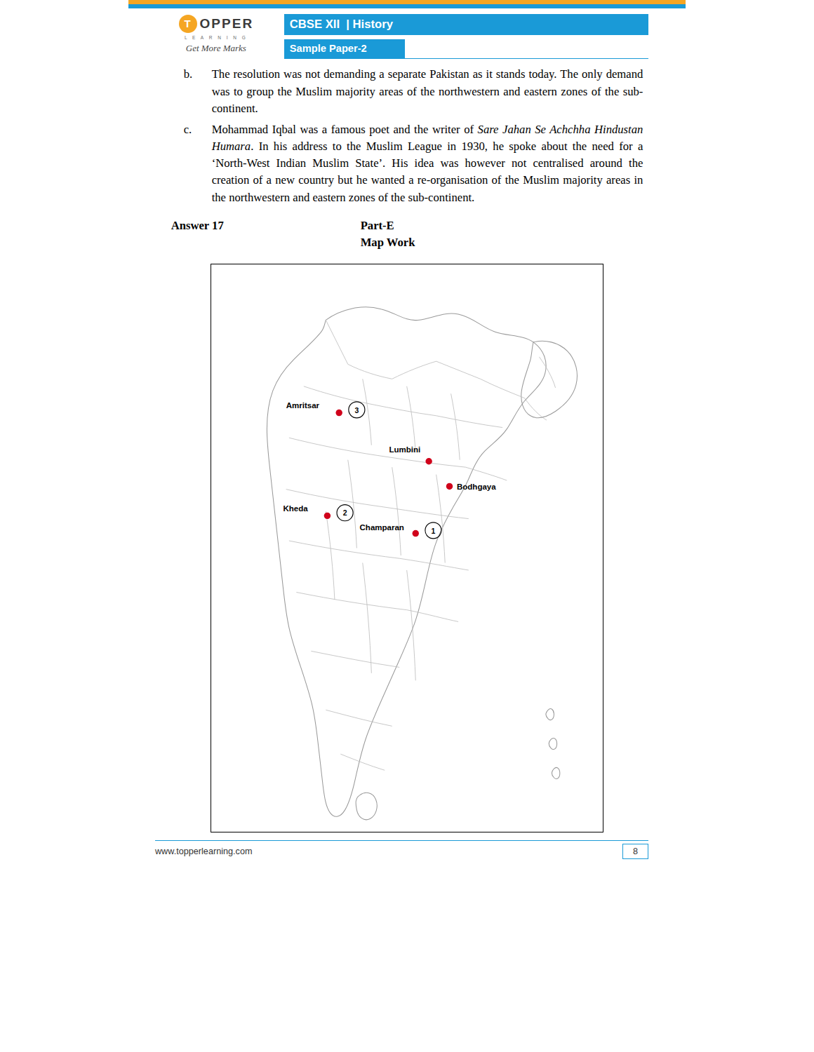TOPPER
L E A R N I N G
Get More Marks
CBSE XII | History
Sample Paper-2
b.
The resolution was not demanding a separate Pakistan as it stands today. The only demand was to group the Muslim majority areas of the northwestern and eastern zones of the sub-continent.
c.
Mohammad Iqbal was a famous poet and the writer of Sare Jahan Se Achchha Hindustan Humara. In his address to the Muslim League in 1930, he spoke about the need for a ‘North-West Indian Muslim State’. His idea was however not centralised around the creation of a new country but he wanted a re-organisation of the Muslim majority areas in the northwestern and eastern zones of the sub-continent.
Answer 17
Part-E
Map Work
Amritsar 3 Lumbini Bodhgaya Kheda 2 Champaran 1
www.topperlearning.com
8